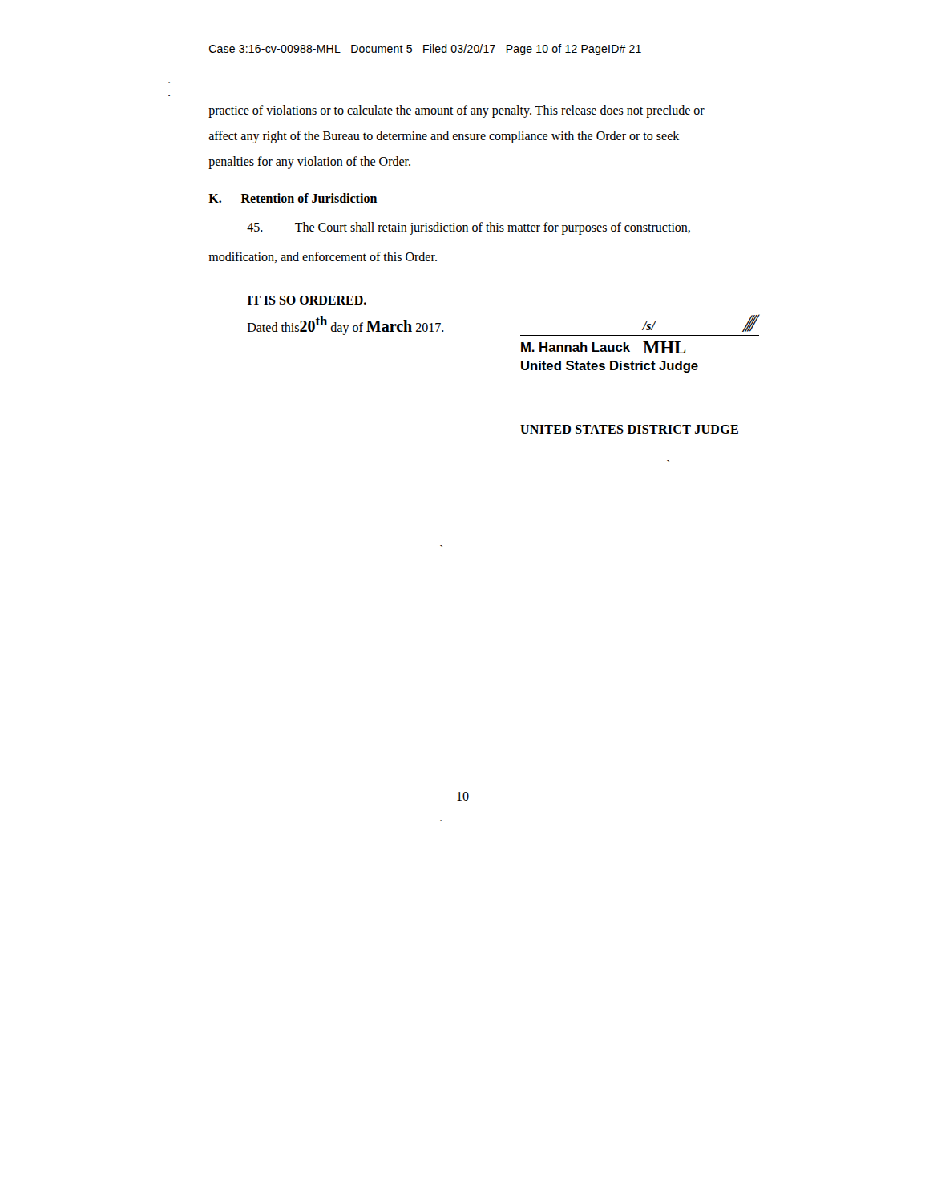. .
Case 3:16-cv-00988-MHL Document 5 Filed 03/20/17 Page 10 of 12 PageID# 21
practice of violations or to calculate the amount of any penalty. This release does not preclude or affect any right of the Bureau to determine and ensure compliance with the Order or to seek penalties for any violation of the Order.
K. Retention of Jurisdiction
45. The Court shall retain jurisdiction of this matter for purposes of construction,
modification, and enforcement of this Order.
IT IS SO ORDERED.
Dated this20th day of March 2017.
/s/ ⁄⁄⁄⁄
M. Hannah Lauck MHL
United States District Judge
UNITED STATES DISTRICT JUDGE
`
`
10
.